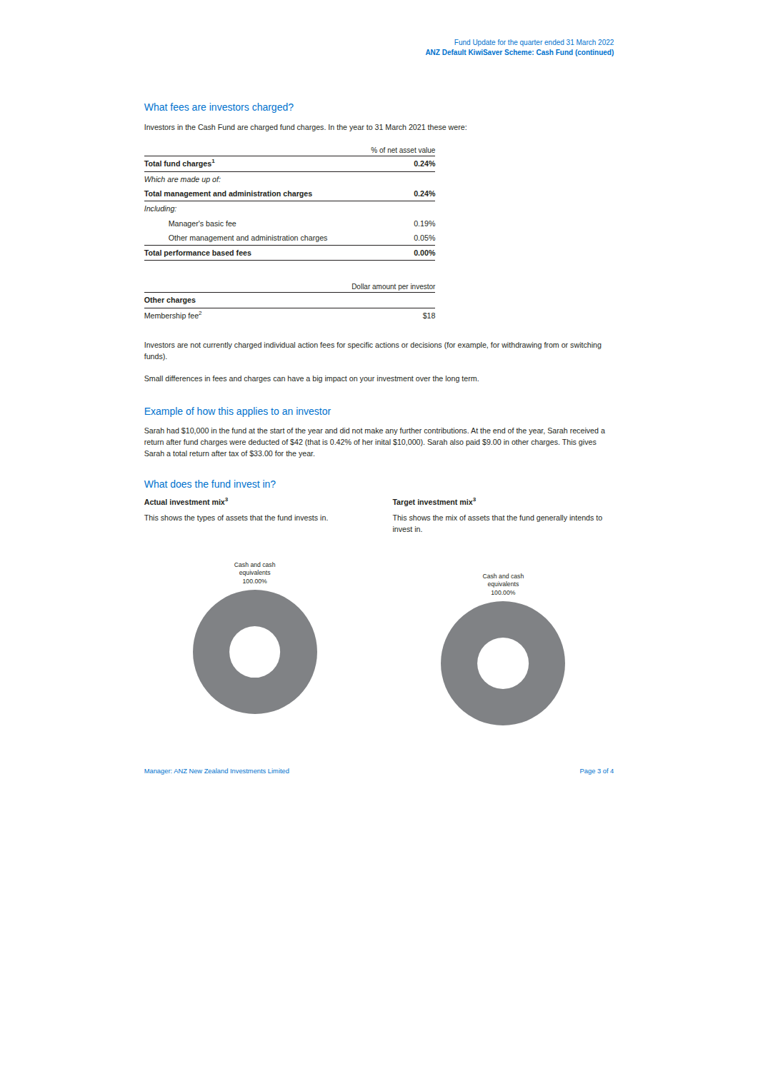Fund Update for the quarter ended 31 March 2022
ANZ Default KiwiSaver Scheme: Cash Fund (continued)
What fees are investors charged?
Investors in the Cash Fund are charged fund charges. In the year to 31 March 2021 these were:
| | % of net asset value |
| Total fund charges 1 | 0.24% |
| Which are made up of: | |
| Total management and administration charges | 0.24% |
| Including: | |
| Manager's basic fee | 0.19% |
| Other management and administration charges | 0.05% |
| Total performance based fees | 0.00% |
| | Dollar amount per investor |
| Other charges | |
| Membership fee 2 | $18 |
Investors are not currently charged individual action fees for specific actions or decisions (for example, for withdrawing from or switching funds).
Small differences in fees and charges can have a big impact on your investment over the long term.
Example of how this applies to an investor
Sarah had $10,000 in the fund at the start of the year and did not make any further contributions. At the end of the year, Sarah received a return after fund charges were deducted of $42 (that is 0.42% of her inital $10,000). Sarah also paid $9.00 in other charges. This gives Sarah a total return after tax of $33.00 for the year.
What does the fund invest in?
Actual investment mix3
This shows the types of assets that the fund invests in.
Cash and cash
equivalents
100.00%
Target investment mix3
This shows the mix of assets that the fund generally intends to invest in.
Cash and cash
equivalents
100.00%
Manager: ANZ New Zealand Investments Limited
Page 3 of 4